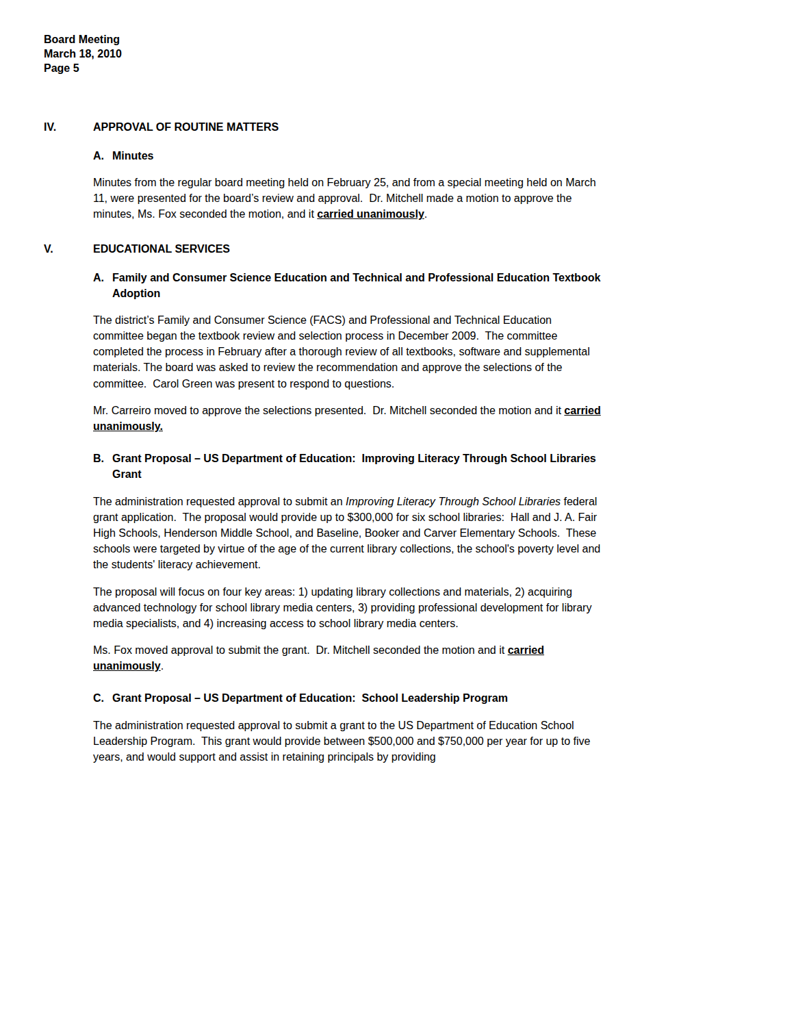Board Meeting
March 18, 2010
Page 5
IV. APPROVAL OF ROUTINE MATTERS
A. Minutes
Minutes from the regular board meeting held on February 25, and from a special meeting held on March 11, were presented for the board’s review and approval. Dr. Mitchell made a motion to approve the minutes, Ms. Fox seconded the motion, and it carried unanimously.
V. EDUCATIONAL SERVICES
A. Family and Consumer Science Education and Technical and Professional Education Textbook Adoption
The district’s Family and Consumer Science (FACS) and Professional and Technical Education committee began the textbook review and selection process in December 2009. The committee completed the process in February after a thorough review of all textbooks, software and supplemental materials. The board was asked to review the recommendation and approve the selections of the committee. Carol Green was present to respond to questions.
Mr. Carreiro moved to approve the selections presented. Dr. Mitchell seconded the motion and it carried unanimously.
B. Grant Proposal – US Department of Education: Improving Literacy Through School Libraries Grant
The administration requested approval to submit an Improving Literacy Through School Libraries federal grant application. The proposal would provide up to $300,000 for six school libraries: Hall and J. A. Fair High Schools, Henderson Middle School, and Baseline, Booker and Carver Elementary Schools. These schools were targeted by virtue of the age of the current library collections, the school's poverty level and the students' literacy achievement.
The proposal will focus on four key areas: 1) updating library collections and materials, 2) acquiring advanced technology for school library media centers, 3) providing professional development for library media specialists, and 4) increasing access to school library media centers.
Ms. Fox moved approval to submit the grant. Dr. Mitchell seconded the motion and it carried unanimously.
C. Grant Proposal – US Department of Education: School Leadership Program
The administration requested approval to submit a grant to the US Department of Education School Leadership Program. This grant would provide between $500,000 and $750,000 per year for up to five years, and would support and assist in retaining principals by providing